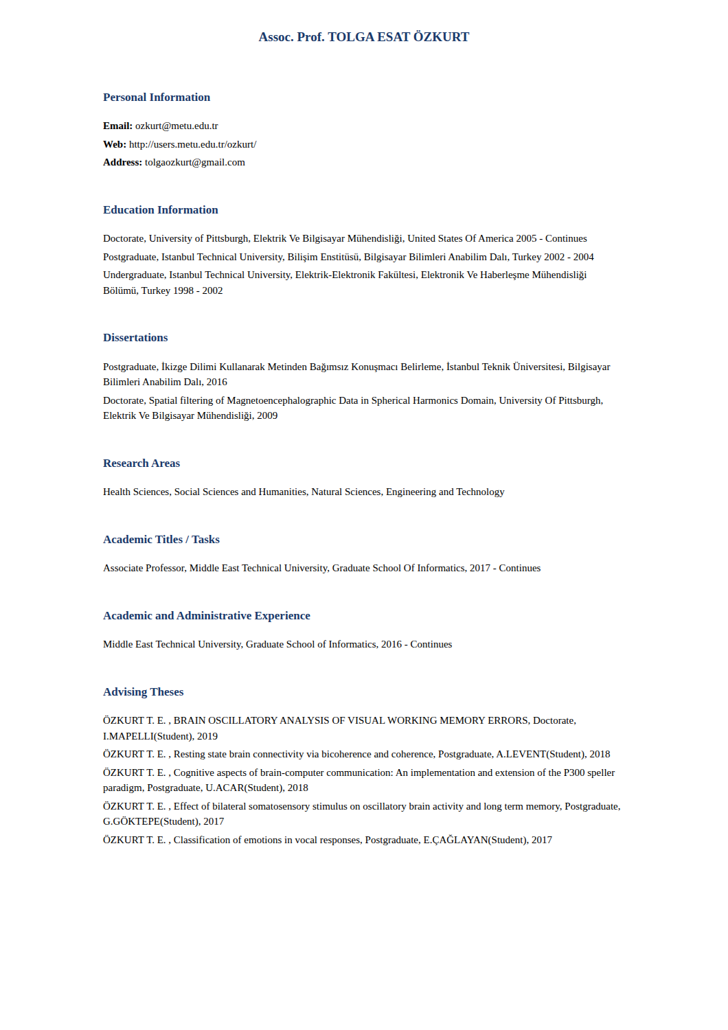Assoc. Prof. TOLGA ESAT ÖZKURT
Personal Information
Email: ozkurt@metu.edu.tr
Web: http://users.metu.edu.tr/ozkurt/
Address: tolgaozkurt@gmail.com
Education Information
Doctorate, University of Pittsburgh, Elektrik Ve Bilgisayar Mühendisliği, United States Of America 2005 - Continues
Postgraduate, Istanbul Technical University, Bilişim Enstitüsü, Bilgisayar Bilimleri Anabilim Dalı, Turkey 2002 - 2004
Undergraduate, Istanbul Technical University, Elektrik-Elektronik Fakültesi, Elektronik Ve Haberleşme Mühendisliği Bölümü, Turkey 1998 - 2002
Dissertations
Postgraduate, İkizge Dilimi Kullanarak Metinden Bağımsız Konuşmacı Belirleme, İstanbul Teknik Üniversitesi, Bilgisayar Bilimleri Anabilim Dalı, 2016
Doctorate, Spatial filtering of Magnetoencephalographic Data in Spherical Harmonics Domain, University Of Pittsburgh, Elektrik Ve Bilgisayar Mühendisliği, 2009
Research Areas
Health Sciences, Social Sciences and Humanities, Natural Sciences, Engineering and Technology
Academic Titles / Tasks
Associate Professor, Middle East Technical University, Graduate School Of Informatics, 2017 - Continues
Academic and Administrative Experience
Middle East Technical University, Graduate School of Informatics, 2016 - Continues
Advising Theses
ÖZKURT T. E. , BRAIN OSCILLATORY ANALYSIS OF VISUAL WORKING MEMORY ERRORS, Doctorate, I.MAPELLI(Student), 2019
ÖZKURT T. E. , Resting state brain connectivity via bicoherence and coherence, Postgraduate, A.LEVENT(Student), 2018
ÖZKURT T. E. , Cognitive aspects of brain-computer communication: An implementation and extension of the P300 speller paradigm, Postgraduate, U.ACAR(Student), 2018
ÖZKURT T. E. , Effect of bilateral somatosensory stimulus on oscillatory brain activity and long term memory, Postgraduate, G.GÖKTEPE(Student), 2017
ÖZKURT T. E. , Classification of emotions in vocal responses, Postgraduate, E.ÇAĞLAYAN(Student), 2017